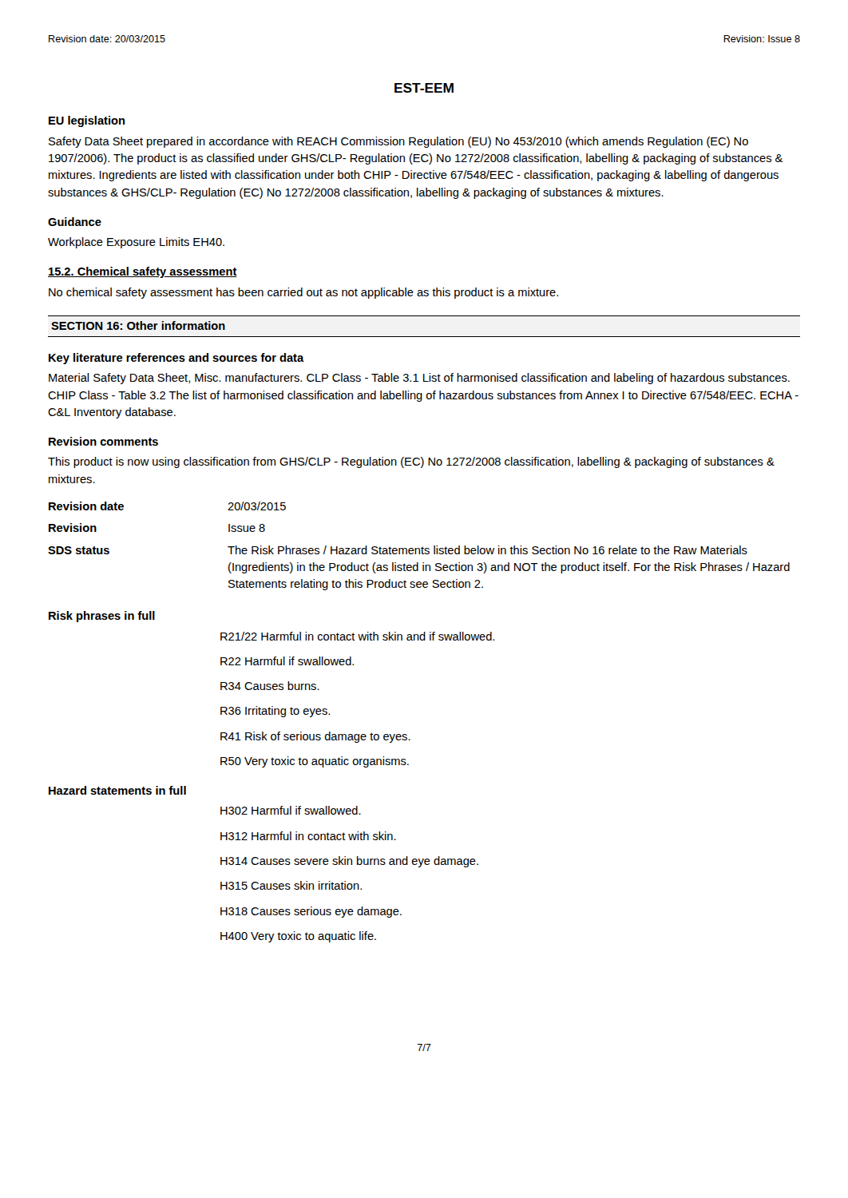Revision date: 20/03/2015 Revision: Issue 8
EST-EEM
EU legislation
Safety Data Sheet prepared in accordance with REACH Commission Regulation (EU) No 453/2010 (which amends Regulation (EC) No 1907/2006). The product is as classified under GHS/CLP- Regulation (EC) No 1272/2008 classification, labelling & packaging of substances & mixtures. Ingredients are listed with classification under both CHIP - Directive 67/548/EEC - classification, packaging & labelling of dangerous substances & GHS/CLP- Regulation (EC) No 1272/2008 classification, labelling & packaging of substances & mixtures.
Guidance
Workplace Exposure Limits EH40.
15.2. Chemical safety assessment
No chemical safety assessment has been carried out as not applicable as this product is a mixture.
SECTION 16: Other information
Key literature references and sources for data
Material Safety Data Sheet, Misc. manufacturers. CLP Class - Table 3.1 List of harmonised classification and labeling of hazardous substances. CHIP Class - Table 3.2 The list of harmonised classification and labelling of hazardous substances from Annex I to Directive 67/548/EEC. ECHA - C&L Inventory database.
Revision comments
This product is now using classification from GHS/CLP - Regulation (EC) No 1272/2008 classification, labelling & packaging of substances & mixtures.
| Revision date | 20/03/2015 |
| Revision | Issue 8 |
| SDS status | The Risk Phrases / Hazard Statements listed below in this Section No 16 relate to the Raw Materials (Ingredients) in the Product (as listed in Section 3) and NOT the product itself. For the Risk Phrases / Hazard Statements relating to this Product see Section 2. |
Risk phrases in full
R21/22 Harmful in contact with skin and if swallowed.
R22 Harmful if swallowed.
R34 Causes burns.
R36 Irritating to eyes.
R41 Risk of serious damage to eyes.
R50 Very toxic to aquatic organisms.
Hazard statements in full
H302 Harmful if swallowed.
H312 Harmful in contact with skin.
H314 Causes severe skin burns and eye damage.
H315 Causes skin irritation.
H318 Causes serious eye damage.
H400 Very toxic to aquatic life.
7/7